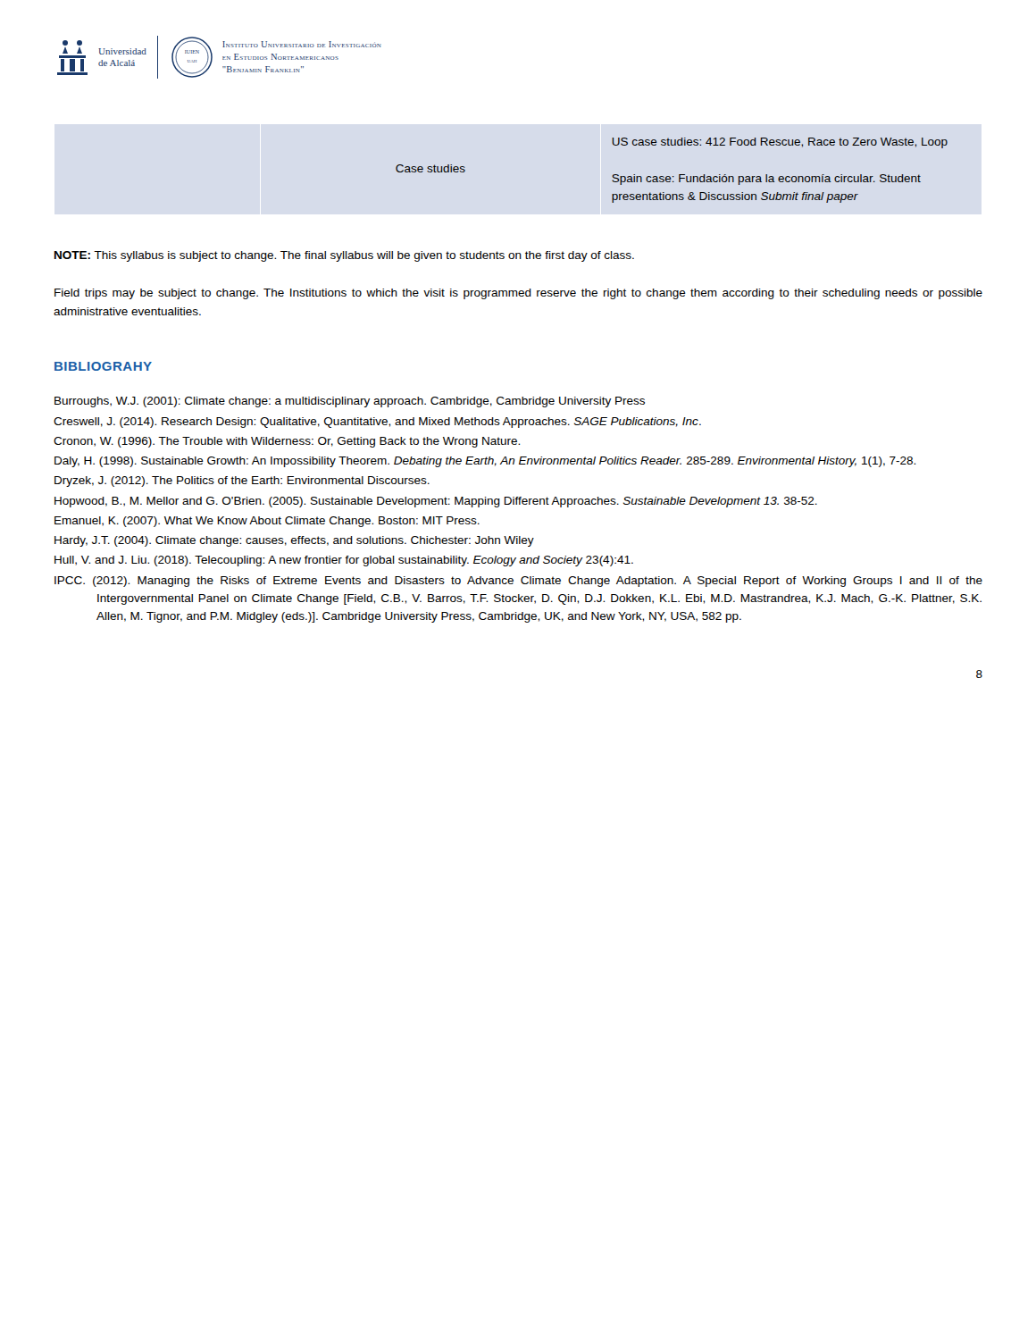Universidad
de Alcalá
IUIEN UAH
Instituto Universitario de Investigación
en Estudios Norteamericanos
"Benjamin Franklin"
| | Case studies | US case studies: 412 Food Rescue, Race to Zero Waste, Loop Spain case: Fundación para la economía circular. Student presentations & Discussion Submit final paper |
NOTE: This syllabus is subject to change. The final syllabus will be given to students on the first day of class.
Field trips may be subject to change. The Institutions to which the visit is programmed reserve the right to change them according to their scheduling needs or possible administrative eventualities.
BIBLIOGRAHY
Burroughs, W.J. (2001): Climate change: a multidisciplinary approach. Cambridge, Cambridge University Press
Creswell, J. (2014). Research Design: Qualitative, Quantitative, and Mixed Methods Approaches. SAGE Publications, Inc.
Cronon, W. (1996). The Trouble with Wilderness: Or, Getting Back to the Wrong Nature.
Daly, H. (1998). Sustainable Growth: An Impossibility Theorem. Debating the Earth, An Environmental Politics Reader. 285-289. Environmental History, 1(1), 7-28.
Dryzek, J. (2012). The Politics of the Earth: Environmental Discourses.
Hopwood, B., M. Mellor and G. O'Brien. (2005). Sustainable Development: Mapping Different Approaches. Sustainable Development 13. 38-52.
Emanuel, K. (2007). What We Know About Climate Change. Boston: MIT Press.
Hardy, J.T. (2004). Climate change: causes, effects, and solutions. Chichester: John Wiley
Hull, V. and J. Liu. (2018). Telecoupling: A new frontier for global sustainability. Ecology and Society 23(4):41.
IPCC. (2012). Managing the Risks of Extreme Events and Disasters to Advance Climate Change Adaptation. A Special Report of Working Groups I and II of the Intergovernmental Panel on Climate Change [Field, C.B., V. Barros, T.F. Stocker, D. Qin, D.J. Dokken, K.L. Ebi, M.D. Mastrandrea, K.J. Mach, G.-K. Plattner, S.K. Allen, M. Tignor, and P.M. Midgley (eds.)]. Cambridge University Press, Cambridge, UK, and New York, NY, USA, 582 pp.
8